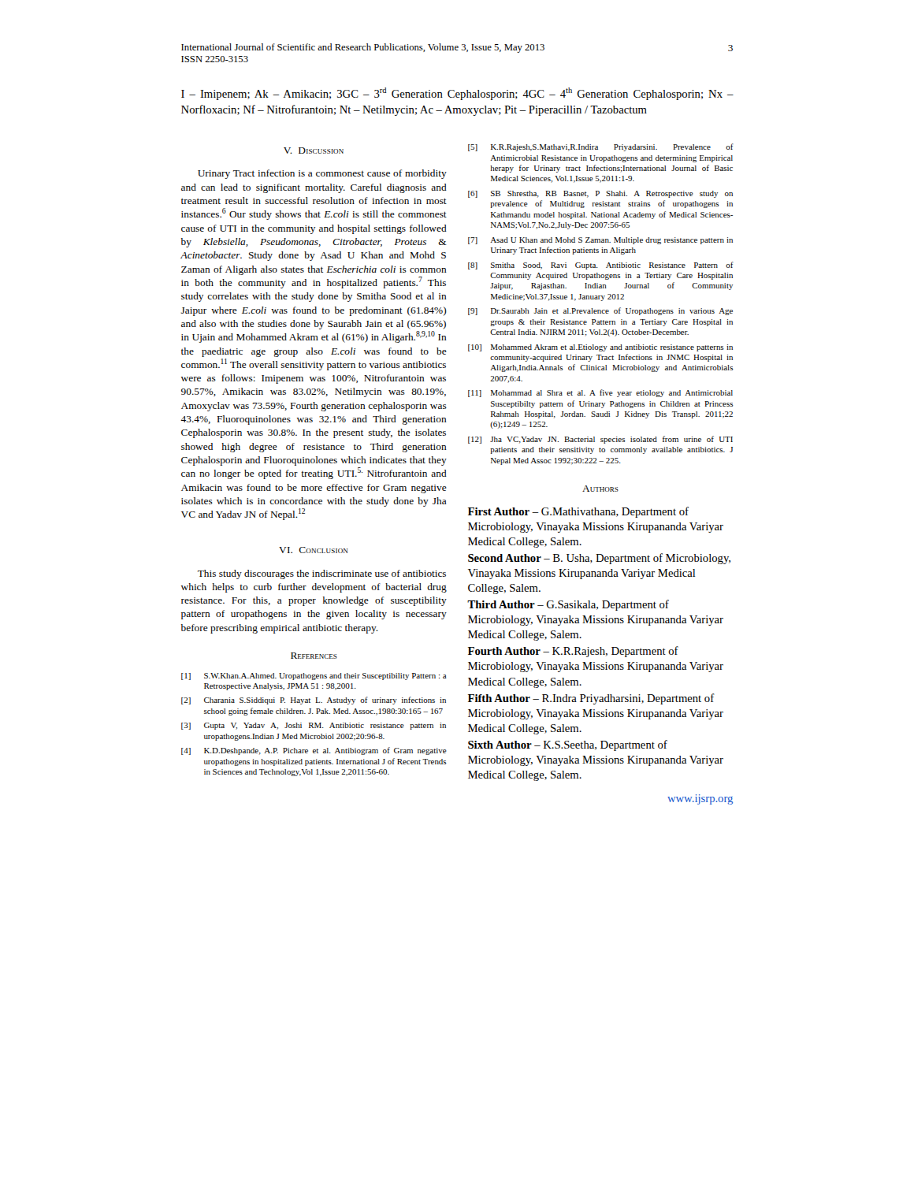International Journal of Scientific and Research Publications, Volume 3, Issue 5, May 2013
ISSN 2250-3153
3
I – Imipenem; Ak – Amikacin; 3GC – 3rd Generation Cephalosporin; 4GC – 4th Generation Cephalosporin; Nx – Norfloxacin; Nf – Nitrofurantoin; Nt – Netilmycin; Ac – Amoxyclav; Pit – Piperacillin / Tazobactum
V. Discussion
Urinary Tract infection is a commonest cause of morbidity and can lead to significant mortality. Careful diagnosis and treatment result in successful resolution of infection in most instances.6 Our study shows that E.coli is still the commonest cause of UTI in the community and hospital settings followed by Klebsiella, Pseudomonas, Citrobacter, Proteus & Acinetobacter. Study done by Asad U Khan and Mohd S Zaman of Aligarh also states that Escherichia coli is common in both the community and in hospitalized patients.7 This study correlates with the study done by Smitha Sood et al in Jaipur where E.coli was found to be predominant (61.84%) and also with the studies done by Saurabh Jain et al (65.96%) in Ujain and Mohammed Akram et al (61%) in Aligarh.8,9,10 In the paediatric age group also E.coli was found to be common.11 The overall sensitivity pattern to various antibiotics were as follows: Imipenem was 100%, Nitrofurantoin was 90.57%, Amikacin was 83.02%, Netilmycin was 80.19%, Amoxyclav was 73.59%, Fourth generation cephalosporin was 43.4%, Fluoroquinolones was 32.1% and Third generation Cephalosporin was 30.8%. In the present study, the isolates showed high degree of resistance to Third generation Cephalosporin and Fluoroquinolones which indicates that they can no longer be opted for treating UTI.5. Nitrofurantoin and Amikacin was found to be more effective for Gram negative isolates which is in concordance with the study done by Jha VC and Yadav JN of Nepal.12
VI. Conclusion
This study discourages the indiscriminate use of antibiotics which helps to curb further development of bacterial drug resistance. For this, a proper knowledge of susceptibility pattern of uropathogens in the given locality is necessary before prescribing empirical antibiotic therapy.
References
S.W.Khan.A.Ahmed. Uropathogens and their Susceptibility Pattern : a Retrospective Analysis, JPMA 51 : 98,2001.
Charania S.Siddiqui P. Hayat L. Astudyy of urinary infections in school going female children. J. Pak. Med. Assoc.,1980:30:165 – 167
Gupta V, Yadav A, Joshi RM. Antibiotic resistance pattern in uropathogens.Indian J Med Microbiol 2002;20:96-8.
K.D.Deshpande, A.P. Pichare et al. Antibiogram of Gram negative uropathogens in hospitalized patients. International J of Recent Trends in Sciences and Technology,Vol 1,Issue 2,2011:56-60.
K.R.Rajesh,S.Mathavi,R.Indira Priyadarsini. Prevalence of Antimicrobial Resistance in Uropathogens and determining Empirical herapy for Urinary tract Infections;International Journal of Basic Medical Sciences, Vol.1,Issue 5,2011:1-9.
SB Shrestha, RB Basnet, P Shahi. A Retrospective study on prevalence of Multidrug resistant strains of uropathogens in Kathmandu model hospital. National Academy of Medical Sciences-NAMS;Vol.7,No.2,July-Dec 2007:56-65
Asad U Khan and Mohd S Zaman. Multiple drug resistance pattern in Urinary Tract Infection patients in Aligarh
Smitha Sood, Ravi Gupta. Antibiotic Resistance Pattern of Community Acquired Uropathogens in a Tertiary Care Hospitalin Jaipur, Rajasthan. Indian Journal of Community Medicine;Vol.37,Issue 1, January 2012
Dr.Saurabh Jain et al.Prevalence of Uropathogens in various Age groups & their Resistance Pattern in a Tertiary Care Hospital in Central India. NJIRM 2011; Vol.2(4). October-December.
Mohammed Akram et al.Etiology and antibiotic resistance patterns in community-acquired Urinary Tract Infections in JNMC Hospital in Aligarh,India.Annals of Clinical Microbiology and Antimicrobials 2007,6:4.
Mohammad al Shra et al. A five year etiology and Antimicrobial Susceptibilty pattern of Urinary Pathogens in Children at Princess Rahmah Hospital, Jordan. Saudi J Kidney Dis Transpl. 2011;22 (6);1249 – 1252.
Jha VC,Yadav JN. Bacterial species isolated from urine of UTI patients and their sensitivity to commonly available antibiotics. J Nepal Med Assoc 1992;30:222 – 225.
Authors
First Author – G.Mathivathana, Department of Microbiology, Vinayaka Missions Kirupananda Variyar Medical College, Salem.
Second Author – B. Usha, Department of Microbiology, Vinayaka Missions Kirupananda Variyar Medical College, Salem.
Third Author – G.Sasikala, Department of Microbiology, Vinayaka Missions Kirupananda Variyar Medical College, Salem.
Fourth Author – K.R.Rajesh, Department of Microbiology, Vinayaka Missions Kirupananda Variyar Medical College, Salem.
Fifth Author – R.Indra Priyadharsini, Department of Microbiology, Vinayaka Missions Kirupananda Variyar Medical College, Salem.
Sixth Author – K.S.Seetha, Department of Microbiology, Vinayaka Missions Kirupananda Variyar Medical College, Salem.
www.ijsrp.org